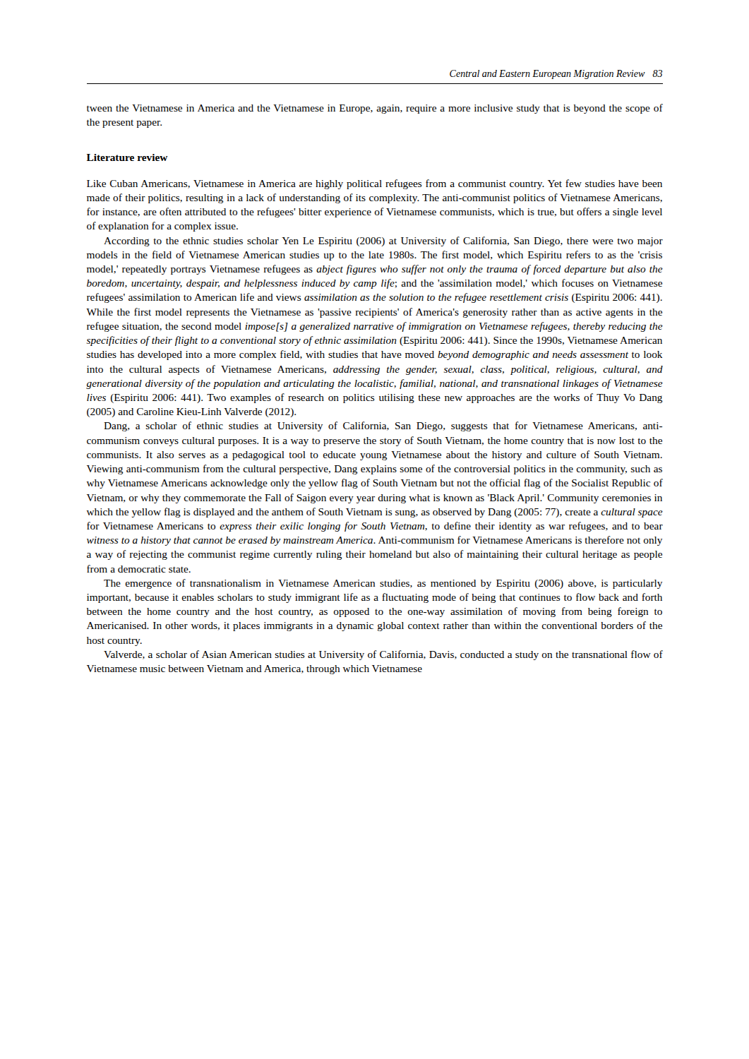Central and Eastern European Migration Review 83
tween the Vietnamese in America and the Vietnamese in Europe, again, require a more inclusive study that is beyond the scope of the present paper.
Literature review
Like Cuban Americans, Vietnamese in America are highly political refugees from a communist country. Yet few studies have been made of their politics, resulting in a lack of understanding of its complexity. The anti-communist politics of Vietnamese Americans, for instance, are often attributed to the refugees' bitter experience of Vietnamese communists, which is true, but offers a single level of explanation for a complex issue.
According to the ethnic studies scholar Yen Le Espiritu (2006) at University of California, San Diego, there were two major models in the field of Vietnamese American studies up to the late 1980s. The first model, which Espiritu refers to as the 'crisis model,' repeatedly portrays Vietnamese refugees as abject figures who suffer not only the trauma of forced departure but also the boredom, uncertainty, despair, and helplessness induced by camp life; and the 'assimilation model,' which focuses on Vietnamese refugees' assimilation to American life and views assimilation as the solution to the refugee resettlement crisis (Espiritu 2006: 441). While the first model represents the Vietnamese as 'passive recipients' of America's generosity rather than as active agents in the refugee situation, the second model impose[s] a generalized narrative of immigration on Vietnamese refugees, thereby reducing the specificities of their flight to a conventional story of ethnic assimilation (Espiritu 2006: 441). Since the 1990s, Vietnamese American studies has developed into a more complex field, with studies that have moved beyond demographic and needs assessment to look into the cultural aspects of Vietnamese Americans, addressing the gender, sexual, class, political, religious, cultural, and generational diversity of the population and articulating the localistic, familial, national, and transnational linkages of Vietnamese lives (Espiritu 2006: 441). Two examples of research on politics utilising these new approaches are the works of Thuy Vo Dang (2005) and Caroline Kieu-Linh Valverde (2012).
Dang, a scholar of ethnic studies at University of California, San Diego, suggests that for Vietnamese Americans, anti-communism conveys cultural purposes. It is a way to preserve the story of South Vietnam, the home country that is now lost to the communists. It also serves as a pedagogical tool to educate young Vietnamese about the history and culture of South Vietnam. Viewing anti-communism from the cultural perspective, Dang explains some of the controversial politics in the community, such as why Vietnamese Americans acknowledge only the yellow flag of South Vietnam but not the official flag of the Socialist Republic of Vietnam, or why they commemorate the Fall of Saigon every year during what is known as 'Black April.' Community ceremonies in which the yellow flag is displayed and the anthem of South Vietnam is sung, as observed by Dang (2005: 77), create a cultural space for Vietnamese Americans to express their exilic longing for South Vietnam, to define their identity as war refugees, and to bear witness to a history that cannot be erased by mainstream America. Anti-communism for Vietnamese Americans is therefore not only a way of rejecting the communist regime currently ruling their homeland but also of maintaining their cultural heritage as people from a democratic state.
The emergence of transnationalism in Vietnamese American studies, as mentioned by Espiritu (2006) above, is particularly important, because it enables scholars to study immigrant life as a fluctuating mode of being that continues to flow back and forth between the home country and the host country, as opposed to the one-way assimilation of moving from being foreign to Americanised. In other words, it places immigrants in a dynamic global context rather than within the conventional borders of the host country.
Valverde, a scholar of Asian American studies at University of California, Davis, conducted a study on the transnational flow of Vietnamese music between Vietnam and America, through which Vietnamese